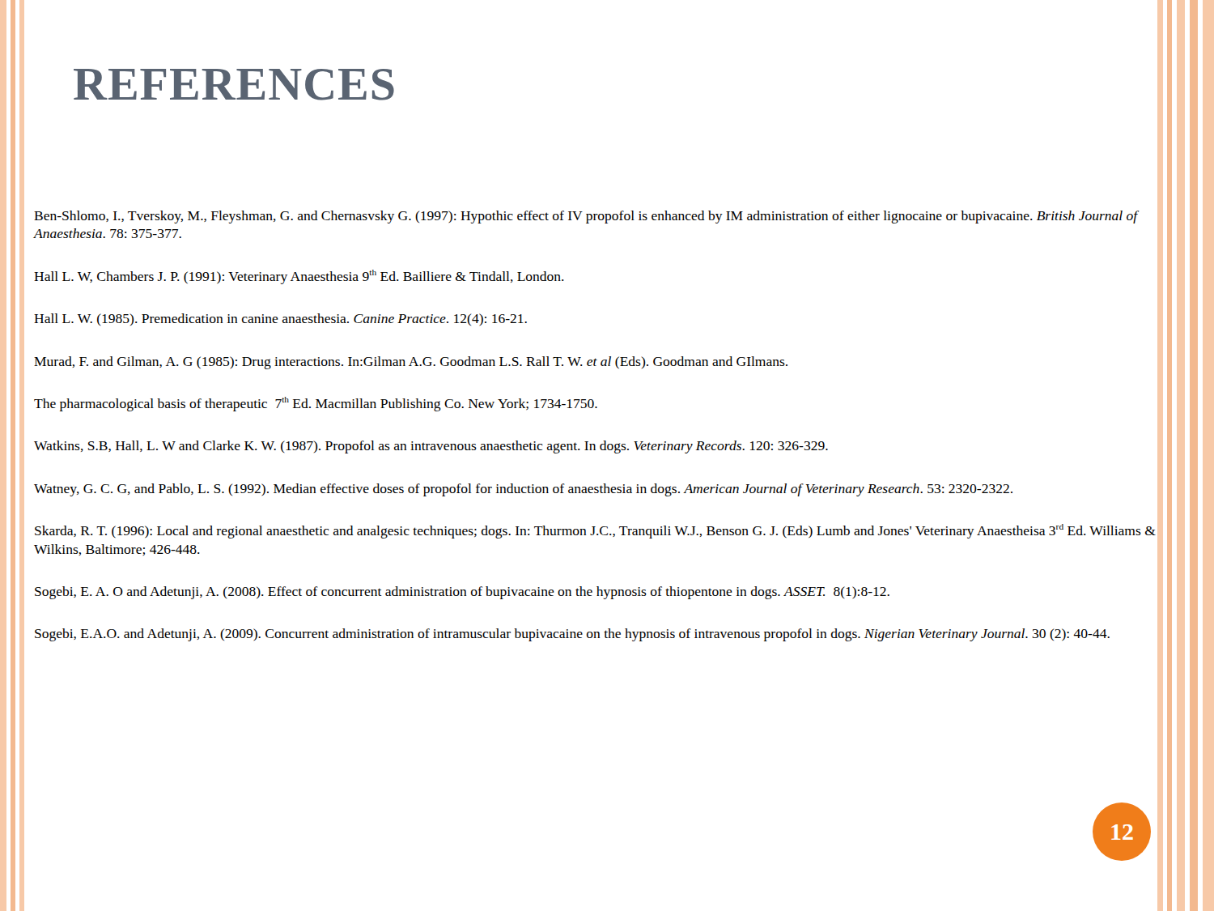References
Ben-Shlomo, I., Tverskoy, M., Fleyshman, G. and Chernasvsky G. (1997): Hypothic effect of IV propofol is enhanced by IM administration of either lignocaine or bupivacaine. British Journal of Anaesthesia. 78: 375-377.
Hall L. W, Chambers J. P. (1991): Veterinary Anaesthesia 9th Ed. Bailliere & Tindall, London.
Hall L. W. (1985). Premedication in canine anaesthesia. Canine Practice. 12(4): 16-21.
Murad, F. and Gilman, A. G (1985): Drug interactions. In:Gilman A.G. Goodman L.S. Rall T. W. et al (Eds). Goodman and GIlmans.
The pharmacological basis of therapeutic 7th Ed. Macmillan Publishing Co. New York; 1734-1750.
Watkins, S.B, Hall, L. W and Clarke K. W. (1987). Propofol as an intravenous anaesthetic agent. In dogs. Veterinary Records. 120: 326-329.
Watney, G. C. G, and Pablo, L. S. (1992). Median effective doses of propofol for induction of anaesthesia in dogs. American Journal of Veterinary Research. 53: 2320-2322.
Skarda, R. T. (1996): Local and regional anaesthetic and analgesic techniques; dogs. In: Thurmon J.C., Tranquili W.J., Benson G. J. (Eds) Lumb and Jones' Veterinary Anaestheisa 3rd Ed. Williams & Wilkins, Baltimore; 426-448.
Sogebi, E. A. O and Adetunji, A. (2008). Effect of concurrent administration of bupivacaine on the hypnosis of thiopentone in dogs. ASSET. 8(1):8-12.
Sogebi, E.A.O. and Adetunji, A. (2009). Concurrent administration of intramuscular bupivacaine on the hypnosis of intravenous propofol in dogs. Nigerian Veterinary Journal. 30 (2): 40-44.
12